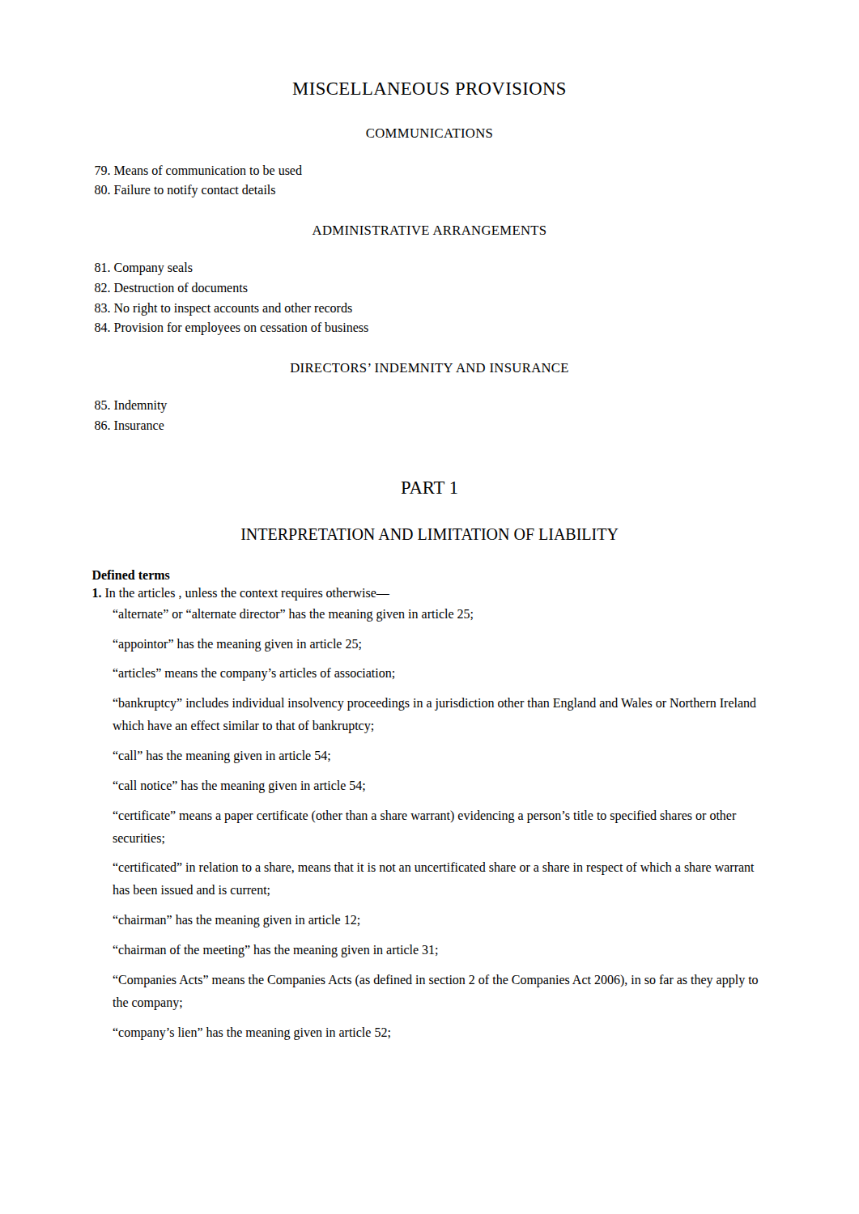MISCELLANEOUS PROVISIONS
COMMUNICATIONS
79. Means of communication to be used
80. Failure to notify contact details
ADMINISTRATIVE ARRANGEMENTS
81. Company seals
82. Destruction of documents
83. No right to inspect accounts and other records
84. Provision for employees on cessation of business
DIRECTORS’ INDEMNITY AND INSURANCE
85. Indemnity
86. Insurance
PART 1
INTERPRETATION AND LIMITATION OF LIABILITY
Defined terms
1. In the articles , unless the context requires otherwise—
“alternate” or “alternate director” has the meaning given in article 25;
“appointor” has the meaning given in article 25;
“articles” means the company’s articles of association;
“bankruptcy” includes individual insolvency proceedings in a jurisdiction other than England and Wales or Northern Ireland which have an effect similar to that of bankruptcy;
“call” has the meaning given in article 54;
“call notice” has the meaning given in article 54;
“certificate” means a paper certificate (other than a share warrant) evidencing a person’s title to specified shares or other securities;
“certificated” in relation to a share, means that it is not an uncertificated share or a share in respect of which a share warrant has been issued and is current;
“chairman” has the meaning given in article 12;
“chairman of the meeting” has the meaning given in article 31;
“Companies Acts” means the Companies Acts (as defined in section 2 of the Companies Act 2006), in so far as they apply to the company;
“company’s lien” has the meaning given in article 52;